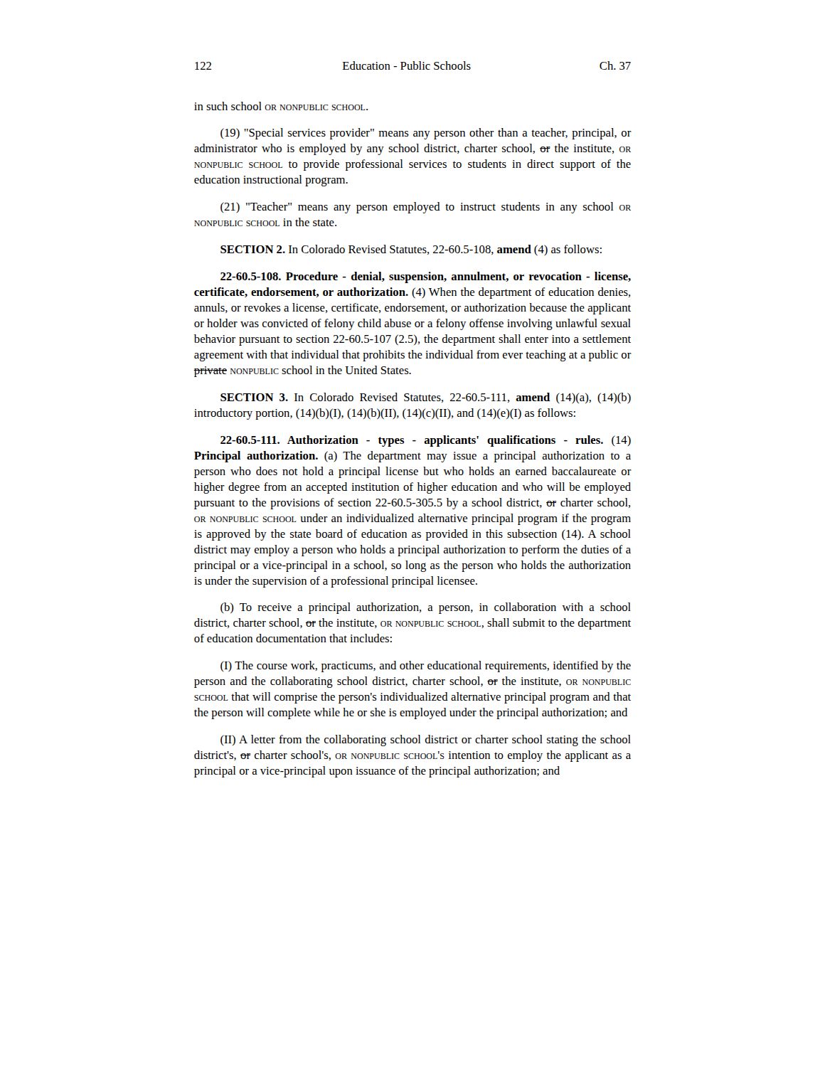122 Education - Public Schools Ch. 37
in such school or nonpublic school.
(19) "Special services provider" means any person other than a teacher, principal, or administrator who is employed by any school district, charter school, or the institute, or nonpublic school to provide professional services to students in direct support of the education instructional program.
(21) "Teacher" means any person employed to instruct students in any school or nonpublic school in the state.
SECTION 2. In Colorado Revised Statutes, 22-60.5-108, amend (4) as follows:
22-60.5-108. Procedure - denial, suspension, annulment, or revocation - license, certificate, endorsement, or authorization. (4) When the department of education denies, annuls, or revokes a license, certificate, endorsement, or authorization because the applicant or holder was convicted of felony child abuse or a felony offense involving unlawful sexual behavior pursuant to section 22-60.5-107 (2.5), the department shall enter into a settlement agreement with that individual that prohibits the individual from ever teaching at a public or private nonpublic school in the United States.
SECTION 3. In Colorado Revised Statutes, 22-60.5-111, amend (14)(a), (14)(b) introductory portion, (14)(b)(I), (14)(b)(II), (14)(c)(II), and (14)(e)(I) as follows:
22-60.5-111. Authorization - types - applicants' qualifications - rules. (14) Principal authorization. (a) The department may issue a principal authorization to a person who does not hold a principal license but who holds an earned baccalaureate or higher degree from an accepted institution of higher education and who will be employed pursuant to the provisions of section 22-60.5-305.5 by a school district, or charter school, or nonpublic school under an individualized alternative principal program if the program is approved by the state board of education as provided in this subsection (14). A school district may employ a person who holds a principal authorization to perform the duties of a principal or a vice-principal in a school, so long as the person who holds the authorization is under the supervision of a professional principal licensee.
(b) To receive a principal authorization, a person, in collaboration with a school district, charter school, or the institute, or nonpublic school, shall submit to the department of education documentation that includes:
(I) The course work, practicums, and other educational requirements, identified by the person and the collaborating school district, charter school, or the institute, or nonpublic school that will comprise the person's individualized alternative principal program and that the person will complete while he or she is employed under the principal authorization; and
(II) A letter from the collaborating school district or charter school stating the school district's, or charter school's, or nonpublic school's intention to employ the applicant as a principal or a vice-principal upon issuance of the principal authorization; and